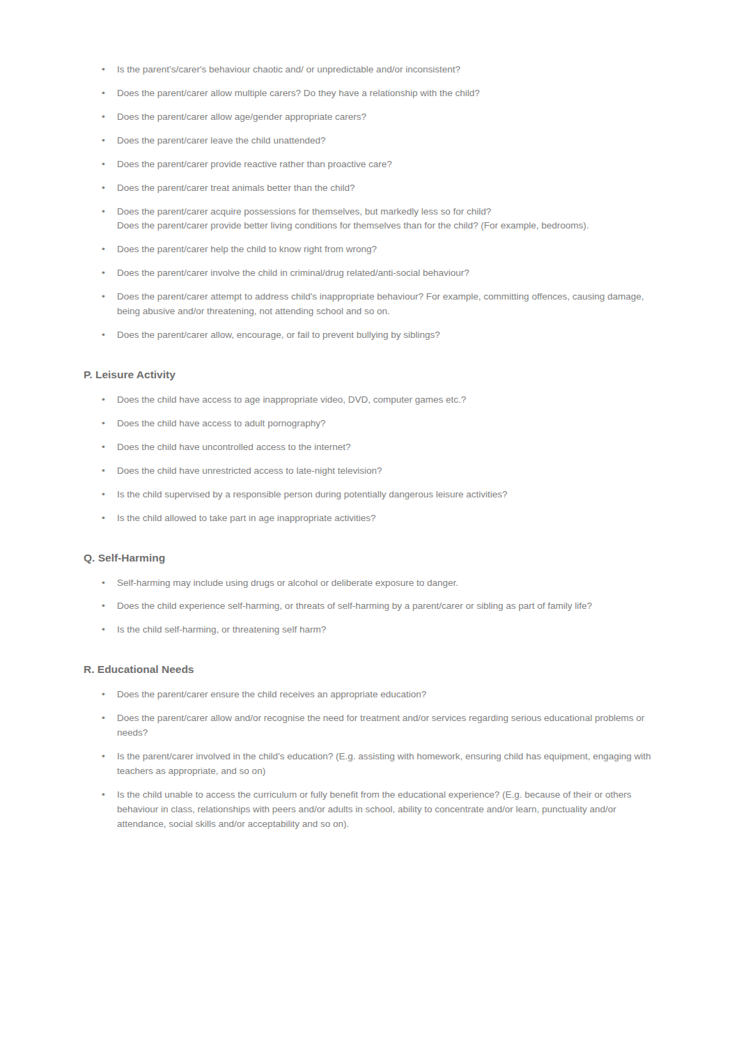Is the parent's/carer's behaviour chaotic and/ or unpredictable and/or inconsistent?
Does the parent/carer allow multiple carers? Do they have a relationship with the child?
Does the parent/carer allow age/gender appropriate carers?
Does the parent/carer leave the child unattended?
Does the parent/carer provide reactive rather than proactive care?
Does the parent/carer treat animals better than the child?
Does the parent/carer acquire possessions for themselves, but markedly less so for child?
Does the parent/carer provide better living conditions for themselves than for the child? (For example, bedrooms).
Does the parent/carer help the child to know right from wrong?
Does the parent/carer involve the child in criminal/drug related/anti-social behaviour?
Does the parent/carer attempt to address child's inappropriate behaviour? For example, committing offences, causing damage, being abusive and/or threatening, not attending school and so on.
Does the parent/carer allow, encourage, or fail to prevent bullying by siblings?
P. Leisure Activity
Does the child have access to age inappropriate video, DVD, computer games etc.?
Does the child have access to adult pornography?
Does the child have uncontrolled access to the internet?
Does the child have unrestricted access to late-night television?
Is the child supervised by a responsible person during potentially dangerous leisure activities?
Is the child allowed to take part in age inappropriate activities?
Q. Self-Harming
Self-harming may include using drugs or alcohol or deliberate exposure to danger.
Does the child experience self-harming, or threats of self-harming by a parent/carer or sibling as part of family life?
Is the child self-harming, or threatening self harm?
R. Educational Needs
Does the parent/carer ensure the child receives an appropriate education?
Does the parent/carer allow and/or recognise the need for treatment and/or services regarding serious educational problems or needs?
Is the parent/carer involved in the child's education? (E.g. assisting with homework, ensuring child has equipment, engaging with teachers as appropriate, and so on)
Is the child unable to access the curriculum or fully benefit from the educational experience? (E.g. because of their or others behaviour in class, relationships with peers and/or adults in school, ability to concentrate and/or learn, punctuality and/or attendance, social skills and/or acceptability and so on).